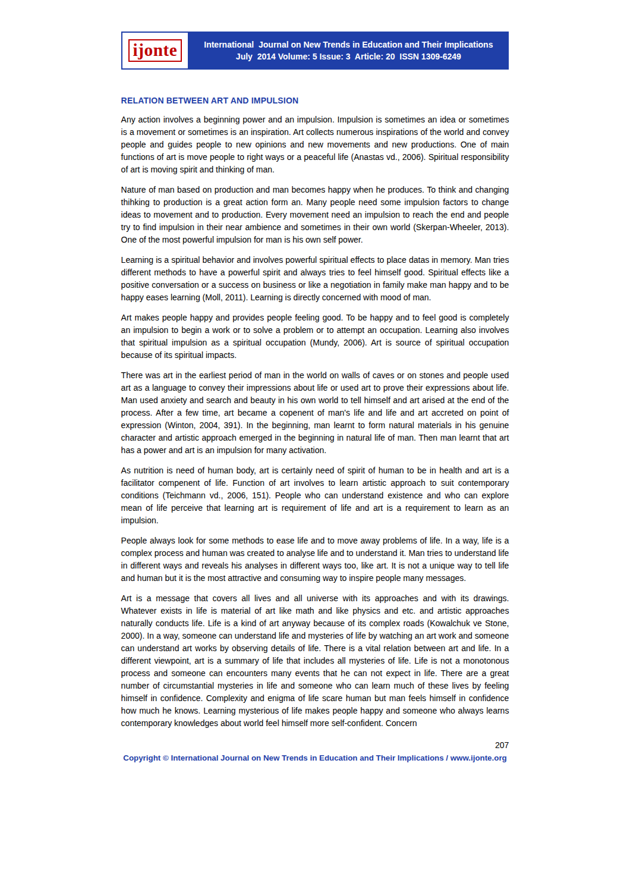ijonte
International Journal on New Trends in Education and Their Implications
July 2014 Volume: 5 Issue: 3 Article: 20 ISSN 1309-6249
RELATION BETWEEN ART AND IMPULSION
Any action involves a beginning power and an impulsion. Impulsion is sometimes an idea or sometimes is a movement or sometimes is an inspiration. Art collects numerous inspirations of the world and convey people and guides people to new opinions and new movements and new productions. One of main functions of art is move people to right ways or a peaceful life (Anastas vd., 2006). Spiritual responsibility of art is moving spirit and thinking of man.
Nature of man based on production and man becomes happy when he produces. To think and changing thihking to production is a great action form an. Many people need some impulsion factors to change ideas to movement and to production. Every movement need an impulsion to reach the end and people try to find impulsion in their near ambience and sometimes in their own world (Skerpan-Wheeler, 2013). One of the most powerful impulsion for man is his own self power.
Learning is a spiritual behavior and involves powerful spiritual effects to place datas in memory. Man tries different methods to have a powerful spirit and always tries to feel himself good. Spiritual effects like a positive conversation or a success on business or like a negotiation in family make man happy and to be happy eases learning (Moll, 2011). Learning is directly concerned with mood of man.
Art makes people happy and provides people feeling good. To be happy and to feel good is completely an impulsion to begin a work or to solve a problem or to attempt an occupation. Learning also involves that spiritual impulsion as a spiritual occupation (Mundy, 2006). Art is source of spiritual occupation because of its spiritual impacts.
There was art in the earliest period of man in the world on walls of caves or on stones and people used art as a language to convey their impressions about life or used art to prove their expressions about life. Man used anxiety and search and beauty in his own world to tell himself and art arised at the end of the process. After a few time, art became a copenent of man's life and life and art accreted on point of expression (Winton, 2004, 391). In the beginning, man learnt to form natural materials in his genuine character and artistic approach emerged in the beginning in natural life of man. Then man learnt that art has a power and art is an impulsion for many activation.
As nutrition is need of human body, art is certainly need of spirit of human to be in health and art is a facilitator compenent of life. Function of art involves to learn artistic approach to suit contemporary conditions (Teichmann vd., 2006, 151). People who can understand existence and who can explore mean of life perceive that learning art is requirement of life and art is a requirement to learn as an impulsion.
People always look for some methods to ease life and to move away problems of life. In a way, life is a complex process and human was created to analyse life and to understand it. Man tries to understand life in different ways and reveals his analyses in different ways too, like art. It is not a unique way to tell life and human but it is the most attractive and consuming way to inspire people many messages.
Art is a message that covers all lives and all universe with its approaches and with its drawings. Whatever exists in life is material of art like math and like physics and etc. and artistic approaches naturally conducts life. Life is a kind of art anyway because of its complex roads (Kowalchuk ve Stone, 2000). In a way, someone can understand life and mysteries of life by watching an art work and someone can understand art works by observing details of life. There is a vital relation between art and life. In a different viewpoint, art is a summary of life that includes all mysteries of life. Life is not a monotonous process and someone can encounters many events that he can not expect in life. There are a great number of circumstantial mysteries in life and someone who can learn much of these lives by feeling himself in confidence. Complexity and enigma of life scare human but man feels himself in confidence how much he knows. Learning mysterious of life makes people happy and someone who always learns contemporary knowledges about world feel himself more self-confident. Concern
207
Copyright © International Journal on New Trends in Education and Their Implications / www.ijonte.org